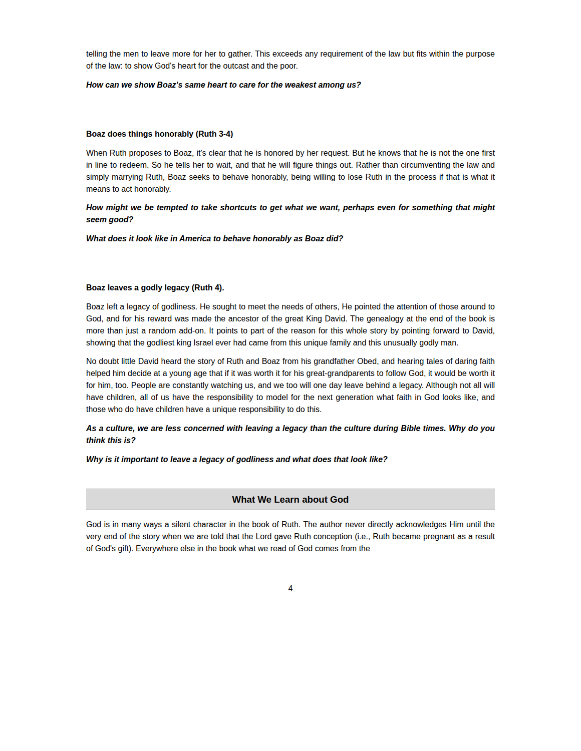telling the men to leave more for her to gather. This exceeds any requirement of the law but fits within the purpose of the law: to show God's heart for the outcast and the poor.
How can we show Boaz's same heart to care for the weakest among us?
Boaz does things honorably (Ruth 3-4)
When Ruth proposes to Boaz, it's clear that he is honored by her request. But he knows that he is not the one first in line to redeem. So he tells her to wait, and that he will figure things out. Rather than circumventing the law and simply marrying Ruth, Boaz seeks to behave honorably, being willing to lose Ruth in the process if that is what it means to act honorably.
How might we be tempted to take shortcuts to get what we want, perhaps even for something that might seem good?
What does it look like in America to behave honorably as Boaz did?
Boaz leaves a godly legacy (Ruth 4).
Boaz left a legacy of godliness. He sought to meet the needs of others, He pointed the attention of those around to God, and for his reward was made the ancestor of the great King David. The genealogy at the end of the book is more than just a random add-on. It points to part of the reason for this whole story by pointing forward to David, showing that the godliest king Israel ever had came from this unique family and this unusually godly man.
No doubt little David heard the story of Ruth and Boaz from his grandfather Obed, and hearing tales of daring faith helped him decide at a young age that if it was worth it for his great-grandparents to follow God, it would be worth it for him, too. People are constantly watching us, and we too will one day leave behind a legacy. Although not all will have children, all of us have the responsibility to model for the next generation what faith in God looks like, and those who do have children have a unique responsibility to do this.
As a culture, we are less concerned with leaving a legacy than the culture during Bible times. Why do you think this is?
Why is it important to leave a legacy of godliness and what does that look like?
What We Learn about God
God is in many ways a silent character in the book of Ruth. The author never directly acknowledges Him until the very end of the story when we are told that the Lord gave Ruth conception (i.e., Ruth became pregnant as a result of God's gift). Everywhere else in the book what we read of God comes from the
4